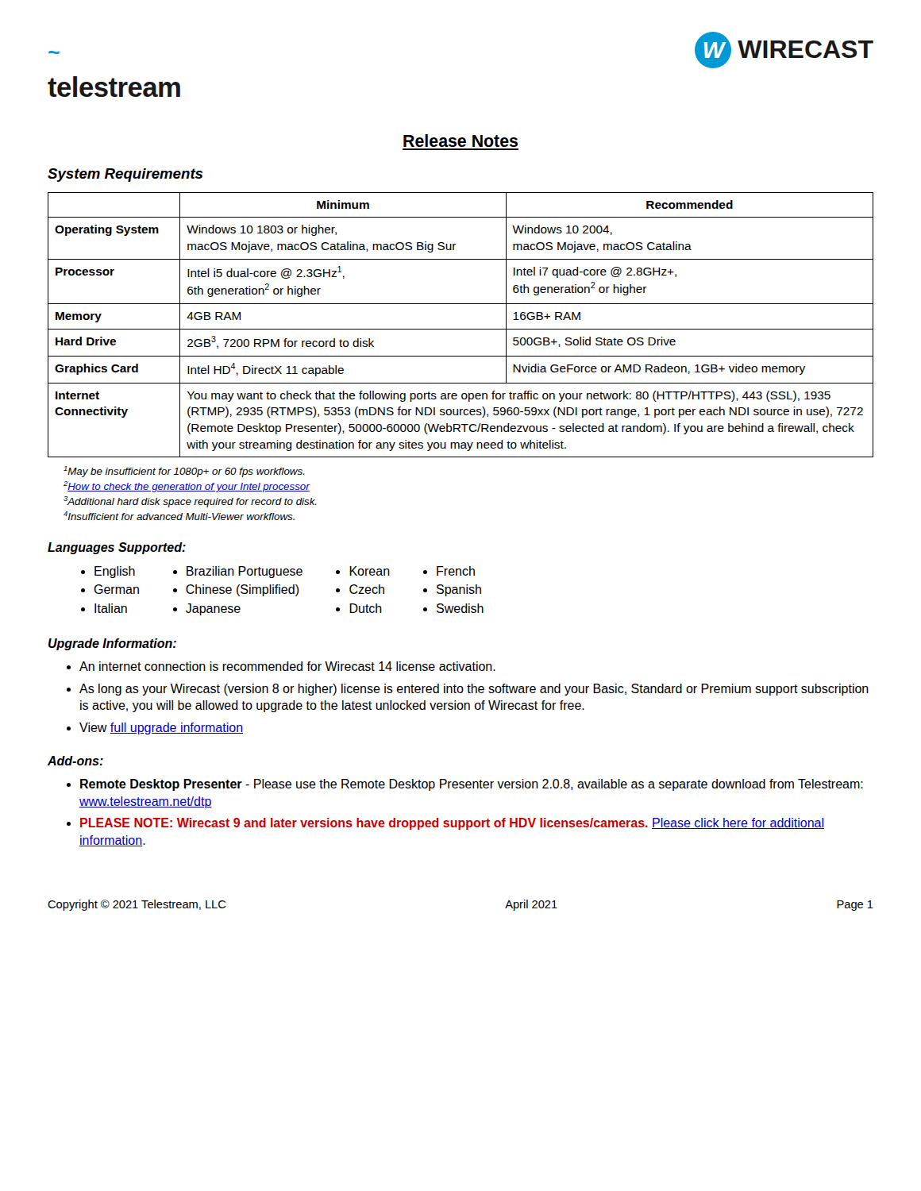~
telestream
W WIRECAST
Release Notes
System Requirements
| | Minimum | Recommended |
| --- | --- | --- |
| Operating System | Windows 10 1803 or higher, macOS Mojave, macOS Catalina, macOS Big Sur | Windows 10 2004, macOS Mojave, macOS Catalina |
| Processor | Intel i5 dual-core @ 2.3GHz 1 , 6th generation 2 or higher | Intel i7 quad-core @ 2.8GHz+, 6th generation 2 or higher |
| Memory | 4GB RAM | 16GB+ RAM |
| Hard Drive | 2GB 3 , 7200 RPM for record to disk | 500GB+, Solid State OS Drive |
| Graphics Card | Intel HD 4 , DirectX 11 capable | Nvidia GeForce or AMD Radeon, 1GB+ video memory |
| Internet Connectivity | You may want to check that the following ports are open for traffic on your network: 80 (HTTP/HTTPS), 443 (SSL), 1935 (RTMP), 2935 (RTMPS), 5353 (mDNS for NDI sources), 5960-59xx (NDI port range, 1 port per each NDI source in use), 7272 (Remote Desktop Presenter), 50000-60000 (WebRTC/Rendezvous - selected at random). If you are behind a firewall, check with your streaming destination for any sites you may need to whitelist. |
1May be insufficient for 1080p+ or 60 fps workflows.
2How to check the generation of your Intel processor
3Additional hard disk space required for record to disk.
4Insufficient for advanced Multi-Viewer workflows.
Languages Supported:
English
German
Italian
Brazilian Portuguese
Chinese (Simplified)
Japanese
Korean
Czech
Dutch
French
Spanish
Swedish
Upgrade Information:
An internet connection is recommended for Wirecast 14 license activation.
As long as your Wirecast (version 8 or higher) license is entered into the software and your Basic, Standard or Premium support subscription is active, you will be allowed to upgrade to the latest unlocked version of Wirecast for free.
View full upgrade information
Add-ons:
Remote Desktop Presenter - Please use the Remote Desktop Presenter version 2.0.8, available as a separate download from Telestream: www.telestream.net/dtp
PLEASE NOTE: Wirecast 9 and later versions have dropped support of HDV licenses/cameras. Please click here for additional information.
Copyright © 2021 Telestream, LLC April 2021 Page 1